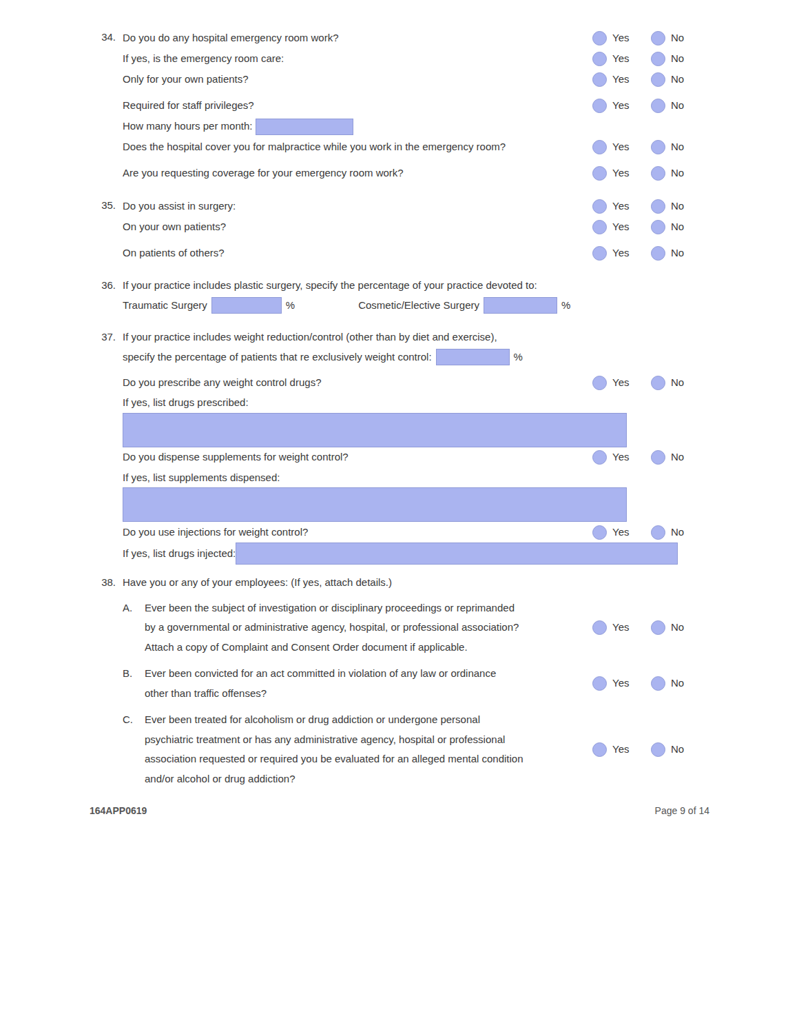34.
Do you do any hospital emergency room work?
Yes
No
If yes, is the emergency room care:
Yes
No
Only for your own patients?
Yes
No
Required for staff privileges?
Yes
No
How many hours per month:
Does the hospital cover you for malpractice while you work in the emergency room?
Yes
No
Are you requesting coverage for your emergency room work?
Yes
No
35.
Do you assist in surgery:
Yes
No
On your own patients?
Yes
No
On patients of others?
Yes
No
36.
If your practice includes plastic surgery, specify the percentage of your practice devoted to:
Traumatic Surgery % Cosmetic/Elective Surgery %
37.
If your practice includes weight reduction/control (other than by diet and exercise),
specify the percentage of patients that re exclusively weight control: %
Do you prescribe any weight control drugs?
Yes
No
If yes, list drugs prescribed:
Do you dispense supplements for weight control?
Yes
No
If yes, list supplements dispensed:
Do you use injections for weight control?
Yes
No
If yes, list drugs injected:
38.
Have you or any of your employees: (If yes, attach details.)
A.
Ever been the subject of investigation or disciplinary proceedings or reprimanded
by a governmental or administrative agency, hospital, or professional association?
Attach a copy of Complaint and Consent Order document if applicable.
Yes
No
B.
Ever been convicted for an act committed in violation of any law or ordinance
other than traffic offenses?
Yes
No
C.
Ever been treated for alcoholism or drug addiction or undergone personal
psychiatric treatment or has any administrative agency, hospital or professional
association requested or required you be evaluated for an alleged mental condition
and/or alcohol or drug addiction?
Yes
No
164APP0619
Page 9 of 14